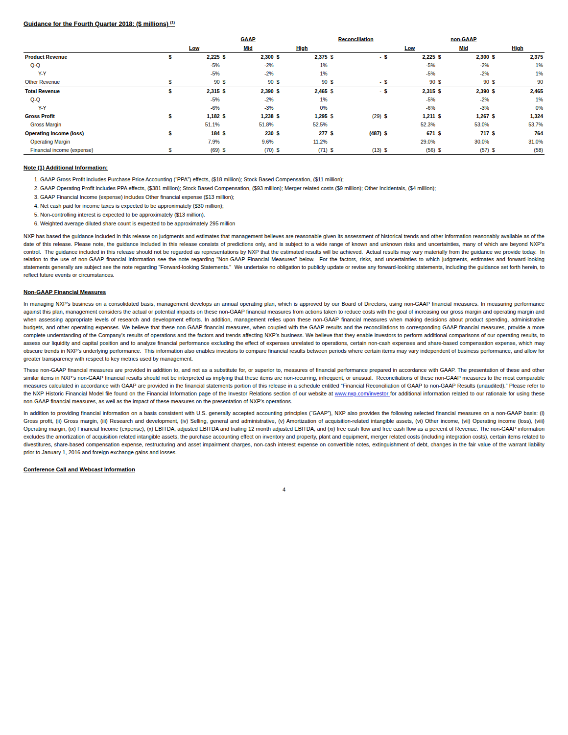Guidance for the Fourth Quarter 2018: ($ millions) (1)
| | GAAP | Reconciliation | non-GAAP |
| --- | --- | --- | --- |
| | Low | Mid | High | | Low | Mid | High |
| Product Revenue | $ | 2,225 | $ | 2,300 | $ | 2,375 | $ | - | $ | 2,225 | $ | 2,300 | $ | 2,375 |
| Q-Q | | -5% | | -2% | | 1% | | | | -5% | | -2% | | 1% |
| Y-Y | | -5% | | -2% | | 1% | | | | -5% | | -2% | | 1% |
| Other Revenue | $ | 90 | $ | 90 | $ | 90 | $ | - | $ | 90 | $ | 90 | $ | 90 |
| Total Revenue | $ | 2,315 | $ | 2,390 | $ | 2,465 | $ | - | $ | 2,315 | $ | 2,390 | $ | 2,465 |
| Q-Q | | -5% | | -2% | | 1% | | | | -5% | | -2% | | 1% |
| Y-Y | | -6% | | -3% | | 0% | | | | -6% | | -3% | | 0% |
| Gross Profit | $ | 1,182 | $ | 1,238 | $ | 1,295 | $ | (29) | $ | 1,211 | $ | 1,267 | $ | 1,324 |
| Gross Margin | | 51.1% | | 51.8% | | 52.5% | | | | 52.3% | | 53.0% | | 53.7% |
| Operating Income (loss) | $ | 184 | $ | 230 | $ | 277 | $ | (487) | $ | 671 | $ | 717 | $ | 764 |
| Operating Margin | | 7.9% | | 9.6% | | 11.2% | | | | 29.0% | | 30.0% | | 31.0% |
| Financial income (expense) | $ | (69) | $ | (70) | $ | (71) | $ | (13) | $ | (56) | $ | (57) | $ | (58) |
Note (1) Additional Information:
GAAP Gross Profit includes Purchase Price Accounting (“PPA”) effects, ($18 million); Stock Based Compensation, ($11 million);
GAAP Operating Profit includes PPA effects, ($381 million); Stock Based Compensation, ($93 million); Merger related costs ($9 million); Other Incidentals, ($4 million);
GAAP Financial Income (expense) includes Other financial expense ($13 million);
Net cash paid for income taxes is expected to be approximately ($30 million);
Non-controlling interest is expected to be approximately ($13 million).
Weighted average diluted share count is expected to be approximately 295 million
NXP has based the guidance included in this release on judgments and estimates that management believes are reasonable given its assessment of historical trends and other information reasonably available as of the date of this release. Please note, the guidance included in this release consists of predictions only, and is subject to a wide range of known and unknown risks and uncertainties, many of which are beyond NXP's control. The guidance included in this release should not be regarded as representations by NXP that the estimated results will be achieved. Actual results may vary materially from the guidance we provide today. In relation to the use of non-GAAP financial information see the note regarding "Non-GAAP Financial Measures" below. For the factors, risks, and uncertainties to which judgments, estimates and forward-looking statements generally are subject see the note regarding "Forward-looking Statements." We undertake no obligation to publicly update or revise any forward-looking statements, including the guidance set forth herein, to reflect future events or circumstances.
Non-GAAP Financial Measures
In managing NXP's business on a consolidated basis, management develops an annual operating plan, which is approved by our Board of Directors, using non-GAAP financial measures. In measuring performance against this plan, management considers the actual or potential impacts on these non-GAAP financial measures from actions taken to reduce costs with the goal of increasing our gross margin and operating margin and when assessing appropriate levels of research and development efforts. In addition, management relies upon these non-GAAP financial measures when making decisions about product spending, administrative budgets, and other operating expenses. We believe that these non-GAAP financial measures, when coupled with the GAAP results and the reconciliations to corresponding GAAP financial measures, provide a more complete understanding of the Company’s results of operations and the factors and trends affecting NXP’s business. We believe that they enable investors to perform additional comparisons of our operating results, to assess our liquidity and capital position and to analyze financial performance excluding the effect of expenses unrelated to operations, certain non-cash expenses and share-based compensation expense, which may obscure trends in NXP’s underlying performance. This information also enables investors to compare financial results between periods where certain items may vary independent of business performance, and allow for greater transparency with respect to key metrics used by management.
These non-GAAP financial measures are provided in addition to, and not as a substitute for, or superior to, measures of financial performance prepared in accordance with GAAP. The presentation of these and other similar items in NXP’s non-GAAP financial results should not be interpreted as implying that these items are non-recurring, infrequent, or unusual. Reconciliations of these non-GAAP measures to the most comparable measures calculated in accordance with GAAP are provided in the financial statements portion of this release in a schedule entitled “Financial Reconciliation of GAAP to non-GAAP Results (unaudited).” Please refer to the NXP Historic Financial Model file found on the Financial Information page of the Investor Relations section of our website at www.nxp.com/investor for additional information related to our rationale for using these non-GAAP financial measures, as well as the impact of these measures on the presentation of NXP's operations.
In addition to providing financial information on a basis consistent with U.S. generally accepted accounting principles (“GAAP”), NXP also provides the following selected financial measures on a non-GAAP basis: (i) Gross profit, (ii) Gross margin, (iii) Research and development, (iv) Selling, general and administrative, (v) Amortization of acquisition-related intangible assets, (vi) Other income, (vii) Operating income (loss), (viii) Operating margin, (ix) Financial Income (expense), (x) EBITDA, adjusted EBITDA and trailing 12 month adjusted EBITDA, and (xi) free cash flow and free cash flow as a percent of Revenue. The non-GAAP information excludes the amortization of acquisition related intangible assets, the purchase accounting effect on inventory and property, plant and equipment, merger related costs (including integration costs), certain items related to divestitures, share-based compensation expense, restructuring and asset impairment charges, non-cash interest expense on convertible notes, extinguishment of debt, changes in the fair value of the warrant liability prior to January 1, 2016 and foreign exchange gains and losses.
Conference Call and Webcast Information
4